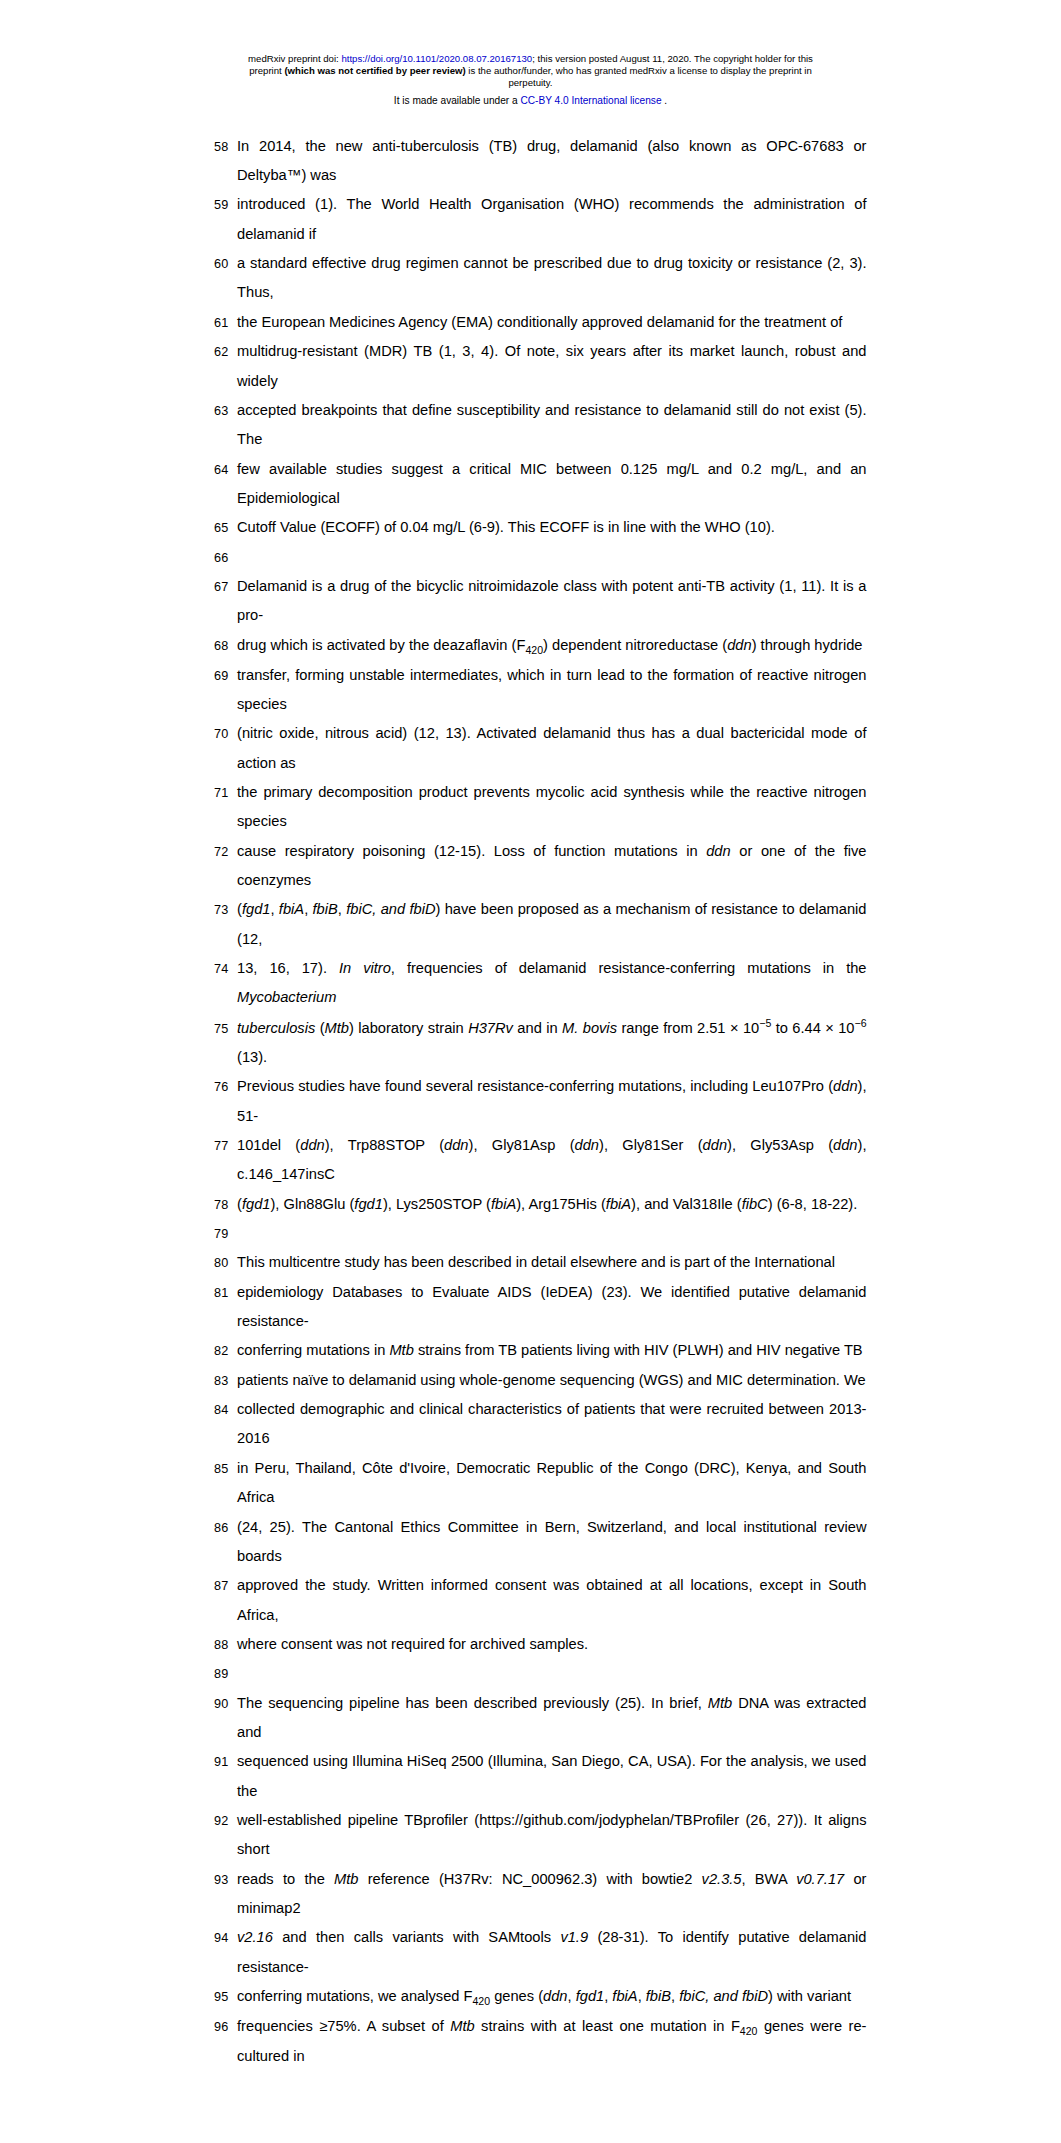medRxiv preprint doi: https://doi.org/10.1101/2020.08.07.20167130; this version posted August 11, 2020. The copyright holder for this
preprint (which was not certified by peer review) is the author/funder, who has granted medRxiv a license to display the preprint in
perpetuity.
It is made available under a CC-BY 4.0 International license .
58 In 2014, the new anti-tuberculosis (TB) drug, delamanid (also known as OPC-67683 or Deltyba™) was
59introduced (1). The World Health Organisation (WHO) recommends the administration of delamanid if
60a standard effective drug regimen cannot be prescribed due to drug toxicity or resistance (2, 3). Thus,
61the European Medicines Agency (EMA) conditionally approved delamanid for the treatment of
62multidrug-resistant (MDR) TB (1, 3, 4). Of note, six years after its market launch, robust and widely
63accepted breakpoints that define susceptibility and resistance to delamanid still do not exist (5). The
64few available studies suggest a critical MIC between 0.125 mg/L and 0.2 mg/L, and an Epidemiological
65 Cutoff Value (ECOFF) of 0.04 mg/L (6-9). This ECOFF is in line with the WHO (10).
66
67 Delamanid is a drug of the bicyclic nitroimidazole class with potent anti-TB activity (1, 11). It is a pro-
68drug which is activated by the deazaflavin (F420) dependent nitroreductase (ddn) through hydride
69transfer, forming unstable intermediates, which in turn lead to the formation of reactive nitrogen species
70(nitric oxide, nitrous acid) (12, 13). Activated delamanid thus has a dual bactericidal mode of action as
71the primary decomposition product prevents mycolic acid synthesis while the reactive nitrogen species
72cause respiratory poisoning (12-15). Loss of function mutations in ddn or one of the five coenzymes
73(fgd1, fbiA, fbiB, fbiC, and fbiD) have been proposed as a mechanism of resistance to delamanid (12,
7413, 16, 17). In vitro, frequencies of delamanid resistance-conferring mutations in the Mycobacterium
75 tuberculosis (Mtb) laboratory strain H37Rv and in M. bovis range from 2.51 × 10−5 to 6.44 × 10−6 (13).
76 Previous studies have found several resistance-conferring mutations, including Leu107Pro (ddn), 51-
77101del (ddn), Trp88STOP (ddn), Gly81Asp (ddn), Gly81Ser (ddn), Gly53Asp (ddn), c.146_147insC
78(fgd1), Gln88Glu (fgd1), Lys250STOP (fbiA), Arg175His (fbiA), and Val318Ile (fibC) (6-8, 18-22).
79
80 This multicentre study has been described in detail elsewhere and is part of the International
81epidemiology Databases to Evaluate AIDS (IeDEA) (23). We identified putative delamanid resistance-
82conferring mutations in Mtb strains from TB patients living with HIV (PLWH) and HIV negative TB
83patients naïve to delamanid using whole-genome sequencing (WGS) and MIC determination. We
84collected demographic and clinical characteristics of patients that were recruited between 2013-2016
85in Peru, Thailand, Côte d'Ivoire, Democratic Republic of the Congo (DRC), Kenya, and South Africa
86(24, 25). The Cantonal Ethics Committee in Bern, Switzerland, and local institutional review boards
87approved the study. Written informed consent was obtained at all locations, except in South Africa,
88where consent was not required for archived samples.
89
90 The sequencing pipeline has been described previously (25). In brief, Mtb DNA was extracted and
91sequenced using Illumina HiSeq 2500 (Illumina, San Diego, CA, USA). For the analysis, we used the
92well-established pipeline TBprofiler (https://github.com/jodyphelan/TBProfiler (26, 27)). It aligns short
93reads to the Mtb reference (H37Rv: NC_000962.3) with bowtie2 v2.3.5, BWA v0.7.17 or minimap2
94 v2.16 and then calls variants with SAMtools v1.9 (28-31). To identify putative delamanid resistance-
95conferring mutations, we analysed F420 genes (ddn, fgd1, fbiA, fbiB, fbiC, and fbiD) with variant
96frequencies ≥75%. A subset of Mtb strains with at least one mutation in F420 genes were re-cultured in